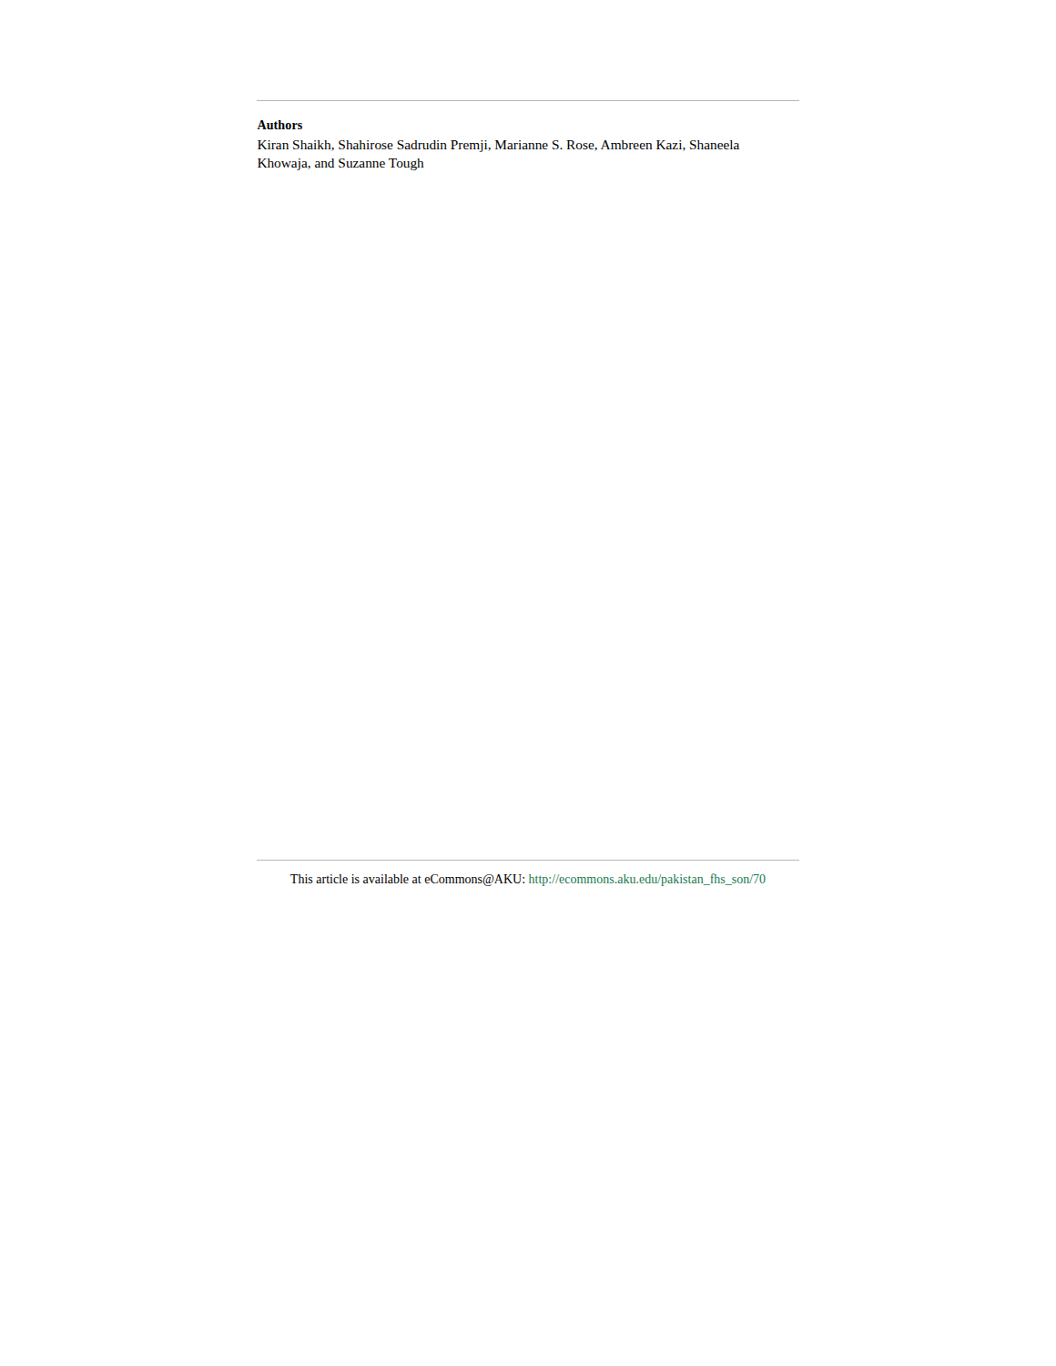Authors
Kiran Shaikh, Shahirose Sadrudin Premji, Marianne S. Rose, Ambreen Kazi, Shaneela Khowaja, and Suzanne Tough
This article is available at eCommons@AKU: http://ecommons.aku.edu/pakistan_fhs_son/70